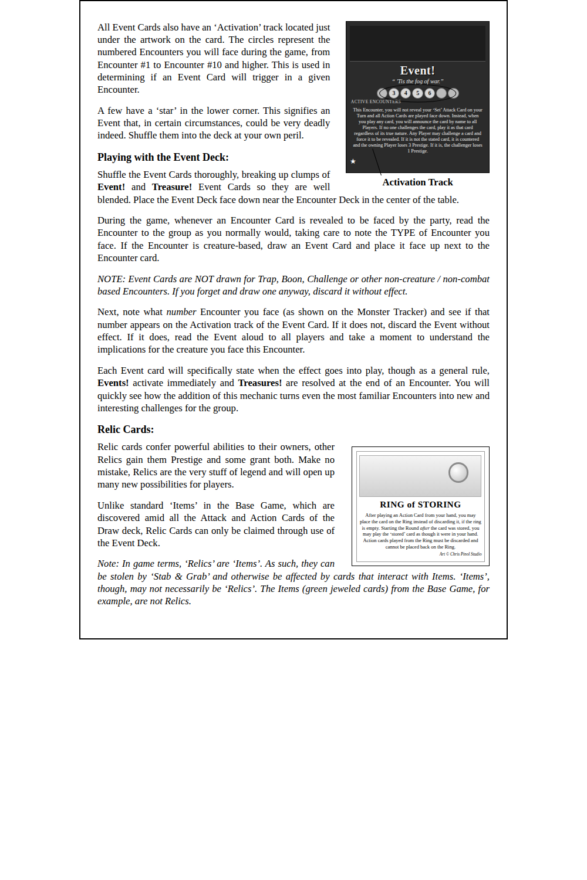Event!
“ 'Tis the fog of war.”
0
3
4
5
6
0
0
ACTIVE ENCOUNTERS
This Encounter, you will not reveal your ‘Set’ Attack Card on your Turn and all Action Cards are played face down. Instead, when you play any card, you will announce the card by name to all Players. If no one challenges the card, play it as that card regardless of its true nature. Any Player may challenge a card and force it to be revealed. If it is not the stated card, it is countered and the owning Player loses 3 Prestige. If it is, the challenger loses 1 Prestige.
★
Activation Track
All Event Cards also have an ‘Activation’ track located just under the artwork on the card. The circles represent the numbered Encounters you will face during the game, from Encounter #1 to Encounter #10 and higher. This is used in determining if an Event Card will trigger in a given Encounter.
A few have a ‘star’ in the lower corner. This signifies an Event that, in certain circumstances, could be very deadly indeed. Shuffle them into the deck at your own peril.
Playing with the Event Deck:
Shuffle the Event Cards thoroughly, breaking up clumps of Event! and Treasure! Event Cards so they are well blended. Place the Event Deck face down near the Encounter Deck in the center of the table.
During the game, whenever an Encounter Card is revealed to be faced by the party, read the Encounter to the group as you normally would, taking care to note the TYPE of Encounter you face. If the Encounter is creature-based, draw an Event Card and place it face up next to the Encounter card.
NOTE: Event Cards are NOT drawn for Trap, Boon, Challenge or other non-creature / non-combat based Encounters. If you forget and draw one anyway, discard it without effect.
Next, note what number Encounter you face (as shown on the Monster Tracker) and see if that number appears on the Activation track of the Event Card. If it does not, discard the Event without effect. If it does, read the Event aloud to all players and take a moment to understand the implications for the creature you face this Encounter.
Each Event card will specifically state when the effect goes into play, though as a general rule, Events! activate immediately and Treasures! are resolved at the end of an Encounter. You will quickly see how the addition of this mechanic turns even the most familiar Encounters into new and interesting challenges for the group.
Relic Cards:
RING of STORING
After playing an Action Card from your hand, you may place the card on the Ring instead of discarding it, if the ring is empty. Starting the Round after the card was stored, you may play the ‘stored’ card as though it were in your hand. Action cards played from the Ring must be discarded and cannot be placed back on the Ring.
Art © Chris Pinol Studio
Relic cards confer powerful abilities to their owners, other Relics gain them Prestige and some grant both. Make no mistake, Relics are the very stuff of legend and will open up many new possibilities for players.
Unlike standard ‘Items’ in the Base Game, which are discovered amid all the Attack and Action Cards of the Draw deck, Relic Cards can only be claimed through use of the Event Deck.
Note: In game terms, ‘Relics’ are ‘Items’. As such, they can be stolen by ‘Stab & Grab’ and otherwise be affected by cards that interact with Items. ‘Items’, though, may not necessarily be ‘Relics’. The Items (green jeweled cards) from the Base Game, for example, are not Relics.